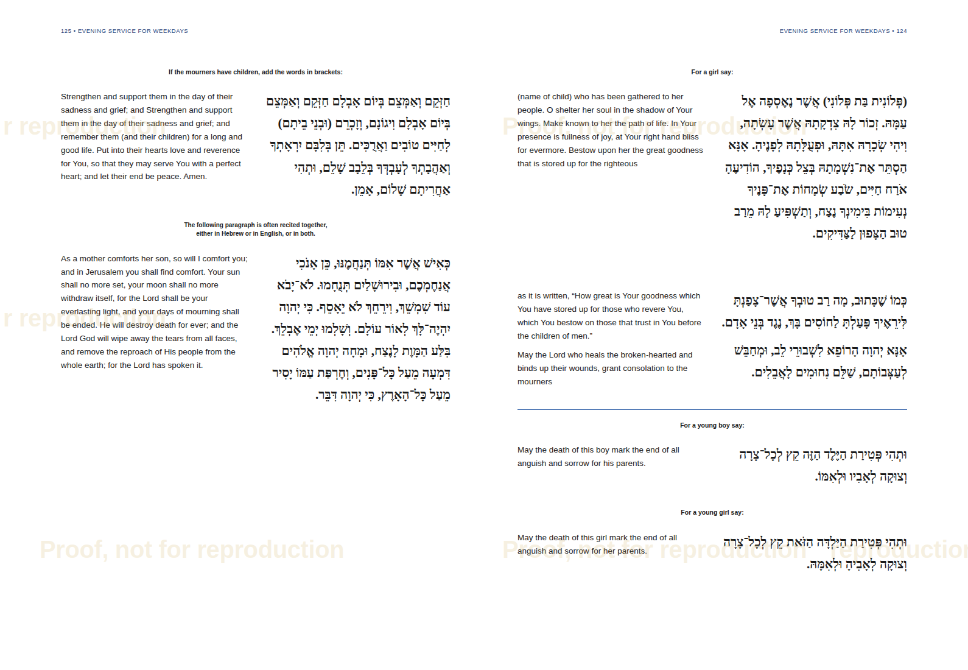r reproduction
r reproduction
Proof, not for reproduction
125 • EVENING SERVICE FOR WEEKDAYS
If the mourners have children, add the words in brackets:
Strengthen and support them in the day of their sadness and grief; and Strengthen and support them in the day of their sadness and grief; and remember them (and their children) for a long and good life. Put into their hearts love and reverence for You, so that they may serve You with a perfect heart; and let their end be peace. Amen.
חַזְּקֵם וְאַמְּצֵם בְּיוֹם אָבְלָם חַזְּקֵם וְאַמְּצֵם בְּיוֹם אָבְלָם וִיגוֹנָם, וְזָכְרֵם (וּבְנֵי בֵיתָם) לְחַיִּים טוֹבִים וַאֲרֻכִּים. תֵּן בְּלִבָּם יִרְאָתְךָ וְאַהֲבָתְךָ לְעָבְדְּךָ בְּלֵבָב שָׁלֵם, וּתְהִי אַחֲרִיתָם שָׁלוֹם, אָמֵן.
The following paragraph is often recited together,
either in Hebrew or in English, or in both.
As a mother comforts her son, so will I comfort you; and in Jerusalem you shall find comfort. Your sun shall no more set, your moon shall no more withdraw itself, for the Lord shall be your everlasting light, and your days of mourning shall be ended. He will destroy death for ever; and the Lord God will wipe away the tears from all faces, and remove the reproach of His people from the whole earth; for the Lord has spoken it.
כְּאִישׁ אֲשֶׁר אִמּוֹ תְּנַחֲמֶנּוּ, כֵּן אָנֹכִי אֲנַחֶמְכֶם, וּבִירוּשָׁלַיִם תְּנֻחָמוּ. לֹא־יָבֹא עוֹד שִׁמְשֵׁךְ, וִירֵחֵךְ לֹא יֵאָסֵף. כִּי יְהוָה יִהְיֶה־לָּךְ לְאוֹר עוֹלָם. וְשָׁלְמוּ יְמֵי אֶבְלֵךְ. בִּלַּע הַמָּוֶת לָנֶצַח, וּמָחָה יְהוָה אֱלֹהִים דִּמְעָה מֵעַל כָּל־פָּנִים, וְחֶרְפַּת עַמּוֹ יָסִיר מֵעַל כָּל־הָאָרֶץ, כִּי יְהוָה דִּבֵּר.
Proof, not for reproduction
Proof, not for reproduction
EVENING SERVICE FOR WEEKDAYS • 124
For a girl say:
(name of child) who has been gathered to her people. O shelter her soul in the shadow of Your wings. Make known to her the path of life. In Your presence is fullness of joy, at Your right hand bliss for evermore. Bestow upon her the great goodness that is stored up for the righteous
(פְּלוֹנִית בַּת פְּלוֹנִי) אֲשֶׁר נֶאֶסְפָה אֶל עַמָּהּ. זְכוֹר לָהּ צִדְקָתָהּ אֲשֶׁר עָשְׂתָה, וִיהִי שְׂכָרָהּ אִתָּהּ, וּפְעֻלָּתָהּ לְפָנֶיהָ. אָנָּא הַסְתֵּר אֶת־נִשְׁמָתָהּ בְּצֵל כְּנָפֶיךָ, הוֹדִיעֶהָ אֹרַח חַיִּים, שֹׂבַע שְׂמָחוֹת אֶת־פָּנֶיךָ נְעִימוֹת בִּימִינְךָ נֶצַח, וְתַשְׁפִּיעַ לָהּ מֵרַב טוּב הַצָּפוּן לַצַּדִּיקִים.
as it is written, “How great is Your goodness which You have stored up for those who revere You, which You bestow on those that trust in You before the children of men.”
May the Lord who heals the broken-hearted and binds up their wounds, grant consolation to the mourners
כְּמוֹ שֶׁכָּתוּב, מָה רַב טוּבְךָ אֲשֶׁר־צָפַנְתָּ לִּירֵאֶיךָ פָּעַלְתָּ לַחוֹסִים בָּךְ, נֶגֶד בְּנֵי אָדָם.
אָנָּא יְהוָה הָרוֹפֵא לִשְׁבוּרֵי לֵב, וּמְחַבֵּשׁ לְעַצְּבוֹתָם, שַׁלֵּם נִחוּמִים לָאֲבֵלִים.
For a young boy say:
May the death of this boy mark the end of all anguish and sorrow for his parents.
וּתְהִי פְּטִירַת הַיֶּלֶד הַזֶּה קֵץ לְכָל־צָרָה וְצוּקָה לְאָבִיו וּלְאִמּוֹ.
For a young girl say:
May the death of this girl mark the end of all anguish and sorrow for her parents.
וּתְהִי פְּטִירַת הַיַּלְדָּה הַזֹּאת קֵץ לְכָל־צָרָה וְצוּקָה לְאָבִיהָ וּלְאִמָּהּ.
reproduction